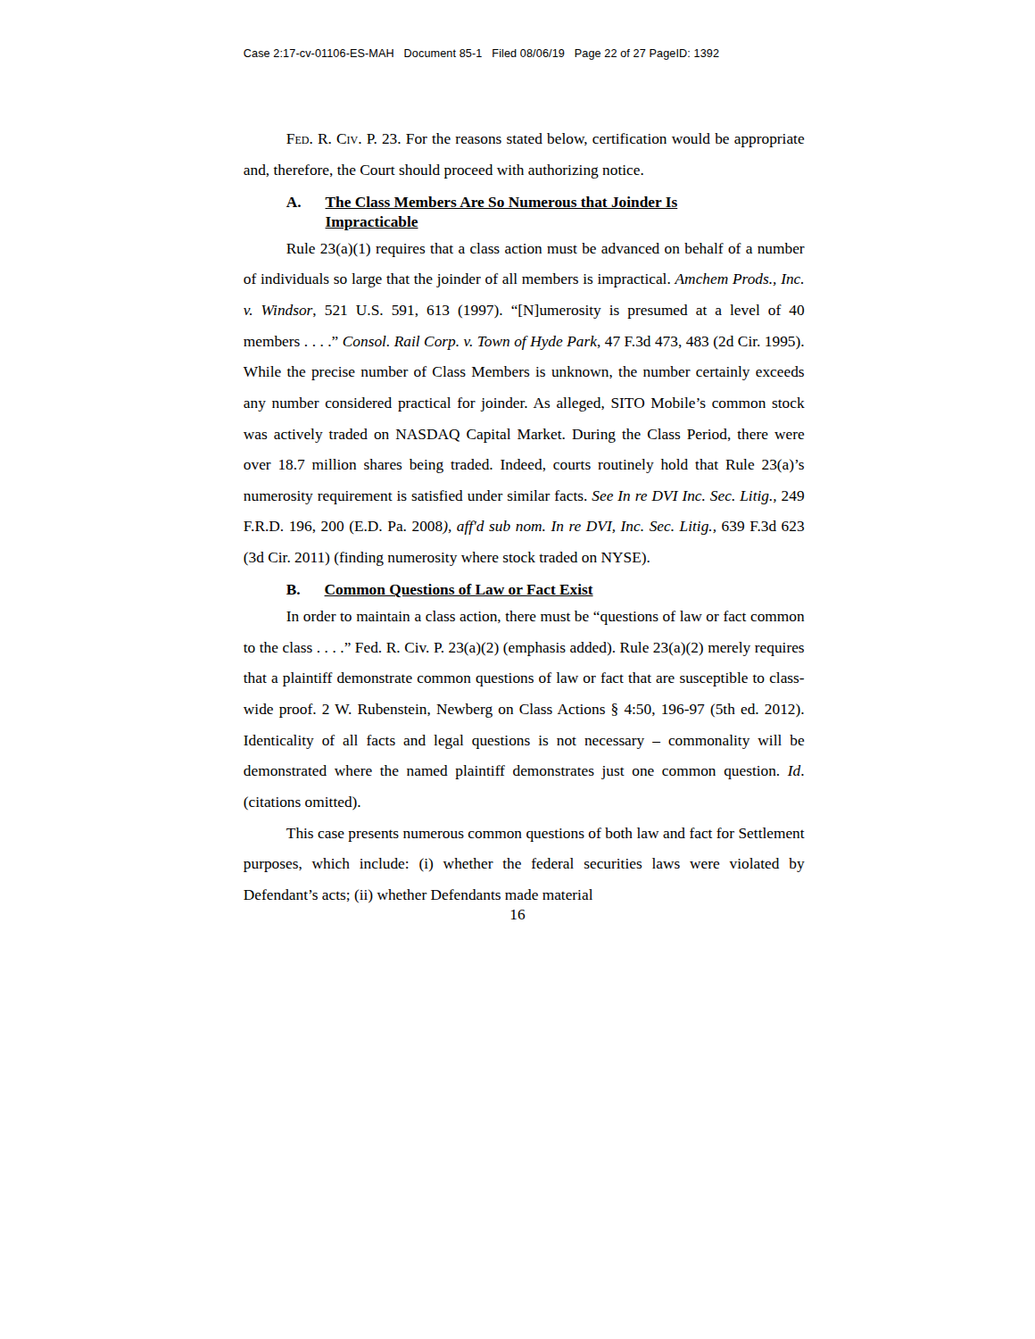Case 2:17-cv-01106-ES-MAH Document 85-1 Filed 08/06/19 Page 22 of 27 PageID: 1392
Fed. R. Civ. P. 23. For the reasons stated below, certification would be appropriate and, therefore, the Court should proceed with authorizing notice.
A. The Class Members Are So Numerous that Joinder Is Impracticable
Rule 23(a)(1) requires that a class action must be advanced on behalf of a number of individuals so large that the joinder of all members is impractical. Amchem Prods., Inc. v. Windsor, 521 U.S. 591, 613 (1997). “[N]umerosity is presumed at a level of 40 members . . . .” Consol. Rail Corp. v. Town of Hyde Park, 47 F.3d 473, 483 (2d Cir. 1995). While the precise number of Class Members is unknown, the number certainly exceeds any number considered practical for joinder. As alleged, SITO Mobile’s common stock was actively traded on NASDAQ Capital Market. During the Class Period, there were over 18.7 million shares being traded. Indeed, courts routinely hold that Rule 23(a)’s numerosity requirement is satisfied under similar facts. See In re DVI Inc. Sec. Litig., 249 F.R.D. 196, 200 (E.D. Pa. 2008), aff'd sub nom. In re DVI, Inc. Sec. Litig., 639 F.3d 623 (3d Cir. 2011) (finding numerosity where stock traded on NYSE).
B. Common Questions of Law or Fact Exist
In order to maintain a class action, there must be “questions of law or fact common to the class . . . .” Fed. R. Civ. P. 23(a)(2) (emphasis added). Rule 23(a)(2) merely requires that a plaintiff demonstrate common questions of law or fact that are susceptible to class-wide proof. 2 W. Rubenstein, Newberg on Class Actions § 4:50, 196-97 (5th ed. 2012). Identicality of all facts and legal questions is not necessary – commonality will be demonstrated where the named plaintiff demonstrates just one common question. Id. (citations omitted).
This case presents numerous common questions of both law and fact for Settlement purposes, which include: (i) whether the federal securities laws were violated by Defendant’s acts; (ii) whether Defendants made material
16